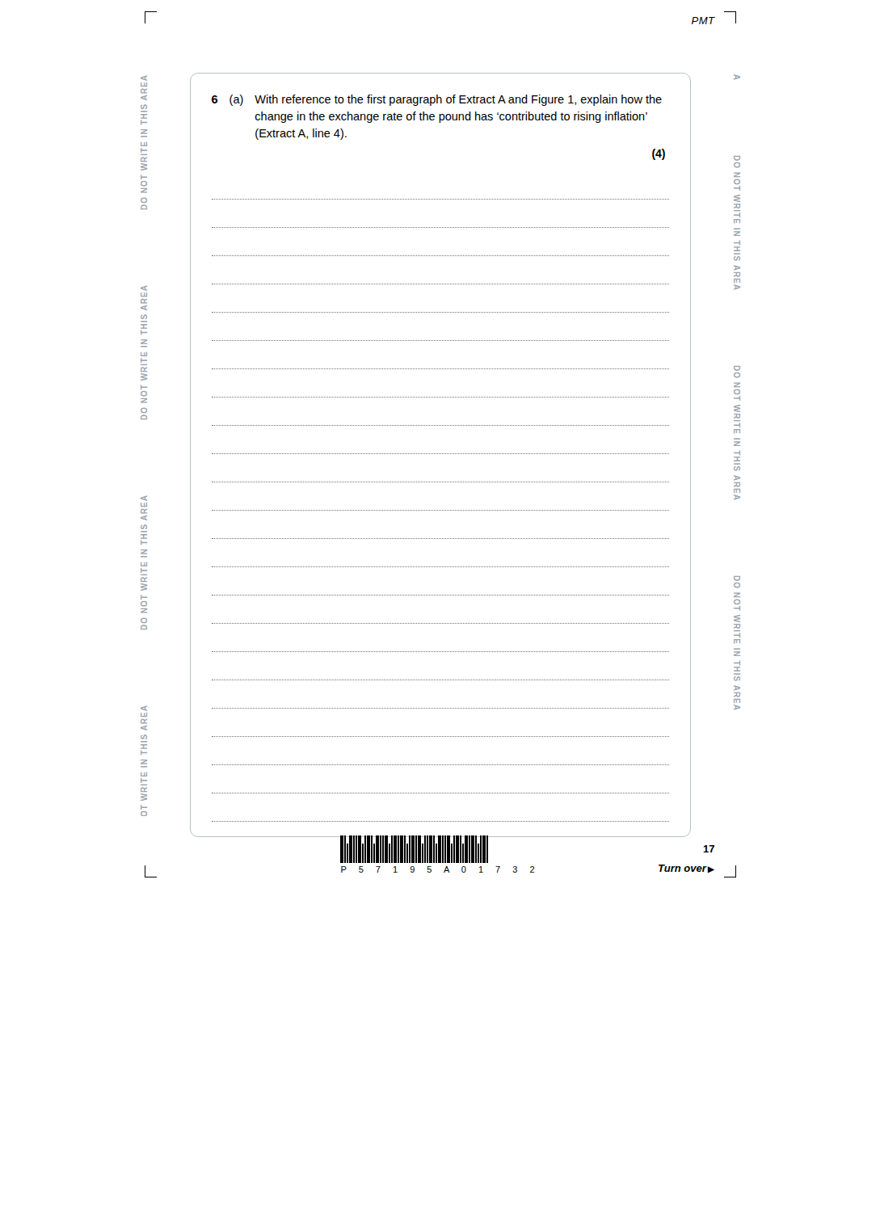PMT
DO NOT WRITE IN THIS AREA
DO NOT WRITE IN THIS AREA
DO NOT WRITE IN THIS AREA
DO NOT WRITE IN THIS AREA
DO NOT WRITE IN THIS AREA
DO NOT WRITE IN THIS AREA
DO NOT WRITE IN THIS AREA
DO NOT WRITE IN THIS AREA
6
(a)
With reference to the first paragraph of Extract A and Figure 1, explain how the change in the exchange rate of the pound has ‘contributed to rising inflation’ (Extract A, line 4).
(4)
P 5 7 1 9 5 A 0 1 7 3 2
17
Turn over